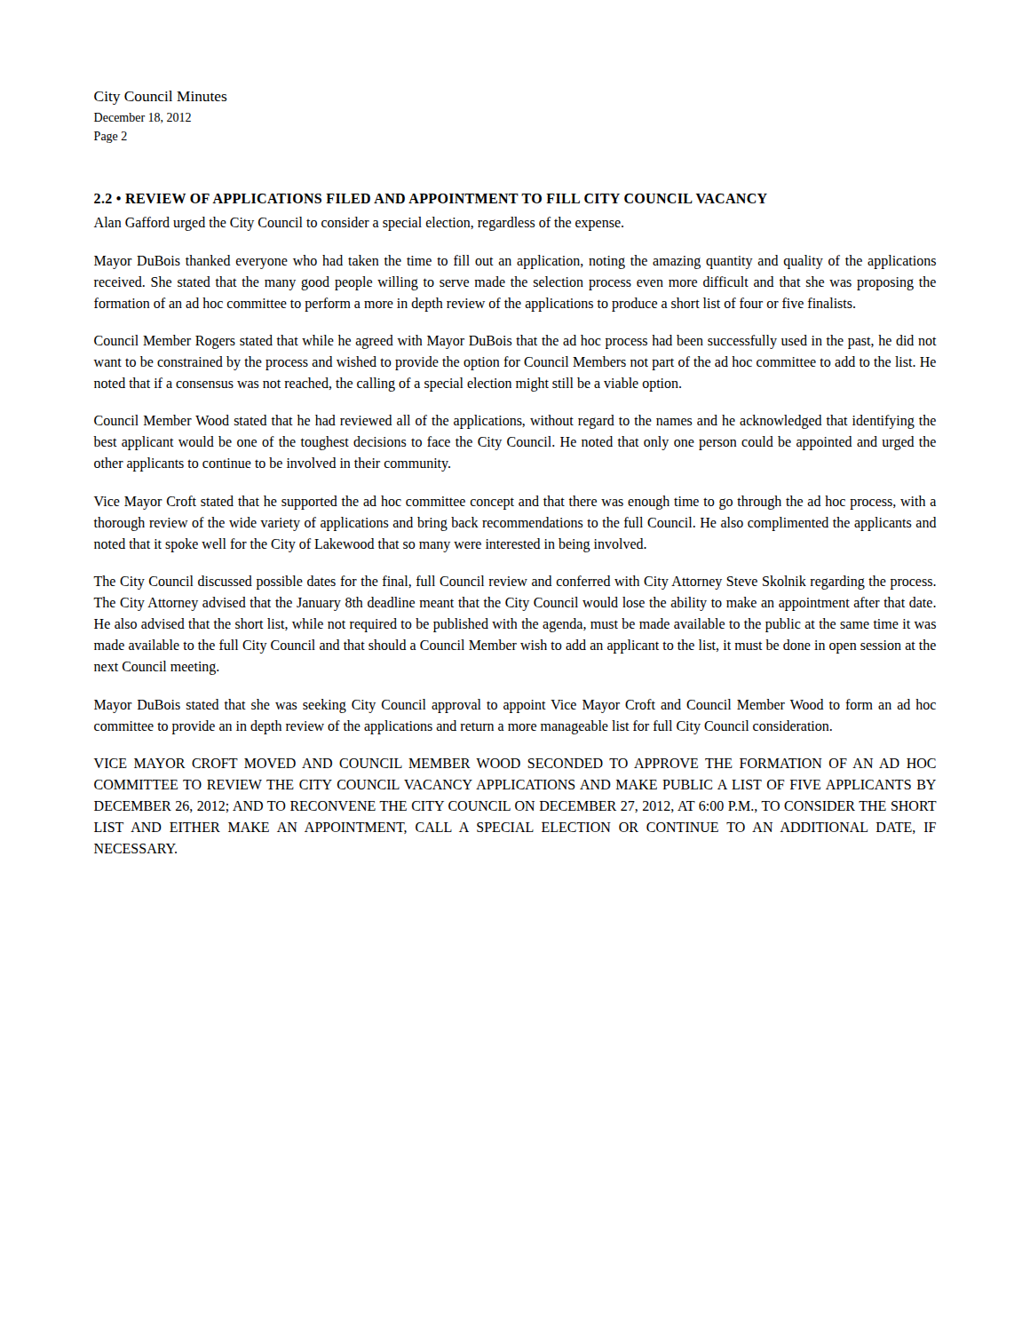City Council Minutes
December 18, 2012
Page 2
2.2 • REVIEW OF APPLICATIONS FILED AND APPOINTMENT TO FILL CITY COUNCIL VACANCY
Alan Gafford urged the City Council to consider a special election, regardless of the expense.
Mayor DuBois thanked everyone who had taken the time to fill out an application, noting the amazing quantity and quality of the applications received. She stated that the many good people willing to serve made the selection process even more difficult and that she was proposing the formation of an ad hoc committee to perform a more in depth review of the applications to produce a short list of four or five finalists.
Council Member Rogers stated that while he agreed with Mayor DuBois that the ad hoc process had been successfully used in the past, he did not want to be constrained by the process and wished to provide the option for Council Members not part of the ad hoc committee to add to the list. He noted that if a consensus was not reached, the calling of a special election might still be a viable option.
Council Member Wood stated that he had reviewed all of the applications, without regard to the names and he acknowledged that identifying the best applicant would be one of the toughest decisions to face the City Council. He noted that only one person could be appointed and urged the other applicants to continue to be involved in their community.
Vice Mayor Croft stated that he supported the ad hoc committee concept and that there was enough time to go through the ad hoc process, with a thorough review of the wide variety of applications and bring back recommendations to the full Council. He also complimented the applicants and noted that it spoke well for the City of Lakewood that so many were interested in being involved.
The City Council discussed possible dates for the final, full Council review and conferred with City Attorney Steve Skolnik regarding the process. The City Attorney advised that the January 8th deadline meant that the City Council would lose the ability to make an appointment after that date. He also advised that the short list, while not required to be published with the agenda, must be made available to the public at the same time it was made available to the full City Council and that should a Council Member wish to add an applicant to the list, it must be done in open session at the next Council meeting.
Mayor DuBois stated that she was seeking City Council approval to appoint Vice Mayor Croft and Council Member Wood to form an ad hoc committee to provide an in depth review of the applications and return a more manageable list for full City Council consideration.
VICE MAYOR CROFT MOVED AND COUNCIL MEMBER WOOD SECONDED TO APPROVE THE FORMATION OF AN AD HOC COMMITTEE TO REVIEW THE CITY COUNCIL VACANCY APPLICATIONS AND MAKE PUBLIC A LIST OF FIVE APPLICANTS BY DECEMBER 26, 2012; AND TO RECONVENE THE CITY COUNCIL ON DECEMBER 27, 2012, AT 6:00 P.M., TO CONSIDER THE SHORT LIST AND EITHER MAKE AN APPOINTMENT, CALL A SPECIAL ELECTION OR CONTINUE TO AN ADDITIONAL DATE, IF NECESSARY.